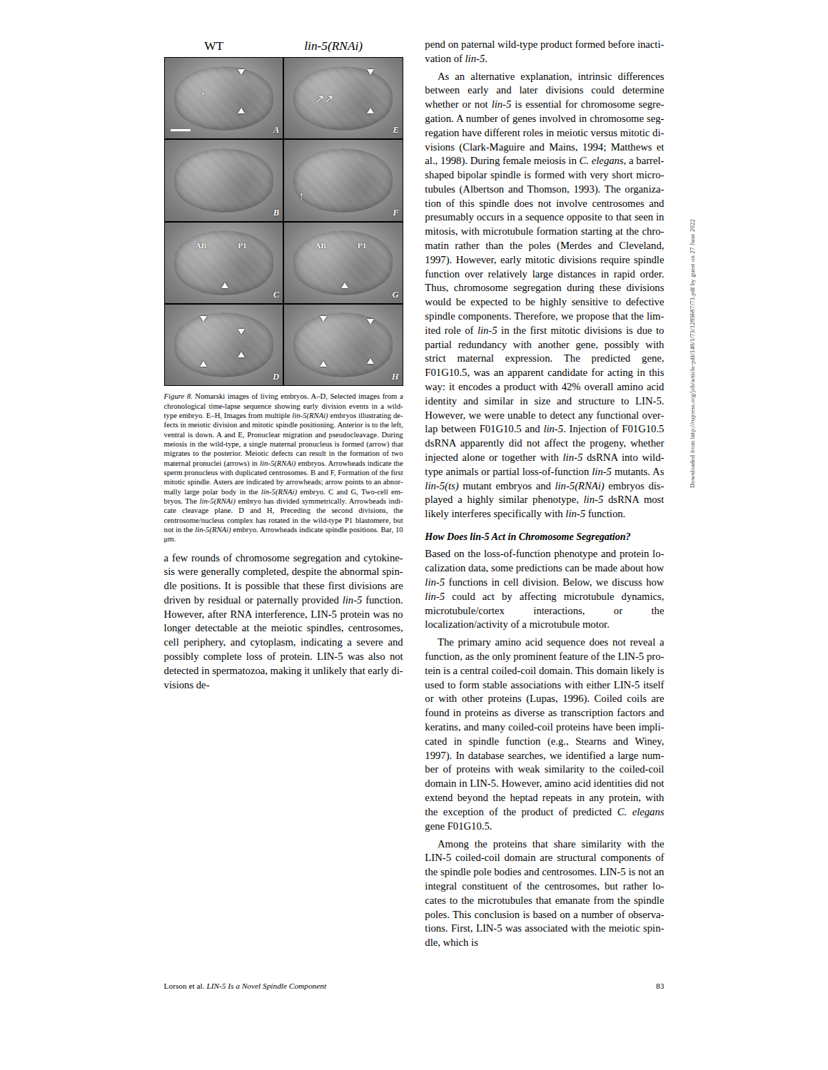Downloaded from http://rupress.org/jcb/article-pdf/148/1/73/1289687/73.pdf by guest on 27 June 2022
WT lin-5(RNAi)
↑ A
↗ ↗ E
B
↑ F
AB P1 C
AB P1 G
D
H
Figure 8. Nomarski images of living embryos. A–D, Selected images from a chronological time-lapse sequence showing early division events in a wild-type embryo. E–H, Images from multiple lin-5(RNAi) embryos illustrating defects in meiotic division and mitotic spindle positioning. Anterior is to the left, ventral is down. A and E, Pronuclear migration and pseudocleavage. During meiosis in the wild-type, a single maternal pronucleus is formed (arrow) that migrates to the posterior. Meiotic defects can result in the formation of two maternal pronuclei (arrows) in lin-5(RNAi) embryos. Arrowheads indicate the sperm pronucleus with duplicated centrosomes. B and F, Formation of the first mitotic spindle. Asters are indicated by arrowheads; arrow points to an abnormally large polar body in the lin-5(RNAi) embryo. C and G, Two-cell embryos. The lin-5(RNAi) embryo has divided symmetrically. Arrowheads indicate cleavage plane. D and H, Preceding the second divisions, the centrosome/nucleus complex has rotated in the wild-type P1 blastomere, but not in the lin-5(RNAi) embryo. Arrowheads indicate spindle positions. Bar, 10 μm.
a few rounds of chromosome segregation and cytokinesis were generally completed, despite the abnormal spindle positions. It is possible that these first divisions are driven by residual or paternally provided lin-5 function. However, after RNA interference, LIN-5 protein was no longer detectable at the meiotic spindles, centrosomes, cell periphery, and cytoplasm, indicating a severe and possibly complete loss of protein. LIN-5 was also not detected in spermatozoa, making it unlikely that early divisions de-
pend on paternal wild-type product formed before inactivation of lin-5.
As an alternative explanation, intrinsic differences between early and later divisions could determine whether or not lin-5 is essential for chromosome segregation. A number of genes involved in chromosome segregation have different roles in meiotic versus mitotic divisions (Clark-Maguire and Mains, 1994; Matthews et al., 1998). During female meiosis in C. elegans, a barrel-shaped bipolar spindle is formed with very short microtubules (Albertson and Thomson, 1993). The organization of this spindle does not involve centrosomes and presumably occurs in a sequence opposite to that seen in mitosis, with microtubule formation starting at the chromatin rather than the poles (Merdes and Cleveland, 1997). However, early mitotic divisions require spindle function over relatively large distances in rapid order. Thus, chromosome segregation during these divisions would be expected to be highly sensitive to defective spindle components. Therefore, we propose that the limited role of lin-5 in the first mitotic divisions is due to partial redundancy with another gene, possibly with strict maternal expression. The predicted gene, F01G10.5, was an apparent candidate for acting in this way: it encodes a product with 42% overall amino acid identity and similar in size and structure to LIN-5. However, we were unable to detect any functional overlap between F01G10.5 and lin-5. Injection of F01G10.5 dsRNA apparently did not affect the progeny, whether injected alone or together with lin-5 dsRNA into wild-type animals or partial loss-of-function lin-5 mutants. As lin-5(ts) mutant embryos and lin-5(RNAi) embryos displayed a highly similar phenotype, lin-5 dsRNA most likely interferes specifically with lin-5 function.
How Does lin-5 Act in Chromosome Segregation?
Based on the loss-of-function phenotype and protein localization data, some predictions can be made about how lin-5 functions in cell division. Below, we discuss how lin-5 could act by affecting microtubule dynamics, microtubule/cortex interactions, or the localization/activity of a microtubule motor.
The primary amino acid sequence does not reveal a function, as the only prominent feature of the LIN-5 protein is a central coiled-coil domain. This domain likely is used to form stable associations with either LIN-5 itself or with other proteins (Lupas, 1996). Coiled coils are found in proteins as diverse as transcription factors and keratins, and many coiled-coil proteins have been implicated in spindle function (e.g., Stearns and Winey, 1997). In database searches, we identified a large number of proteins with weak similarity to the coiled-coil domain in LIN-5. However, amino acid identities did not extend beyond the heptad repeats in any protein, with the exception of the product of predicted C. elegans gene F01G10.5.
Among the proteins that share similarity with the LIN-5 coiled-coil domain are structural components of the spindle pole bodies and centrosomes. LIN-5 is not an integral constituent of the centrosomes, but rather locates to the microtubules that emanate from the spindle poles. This conclusion is based on a number of observations. First, LIN-5 was associated with the meiotic spindle, which is
Lorson et al. LIN-5 Is a Novel Spindle Component
83